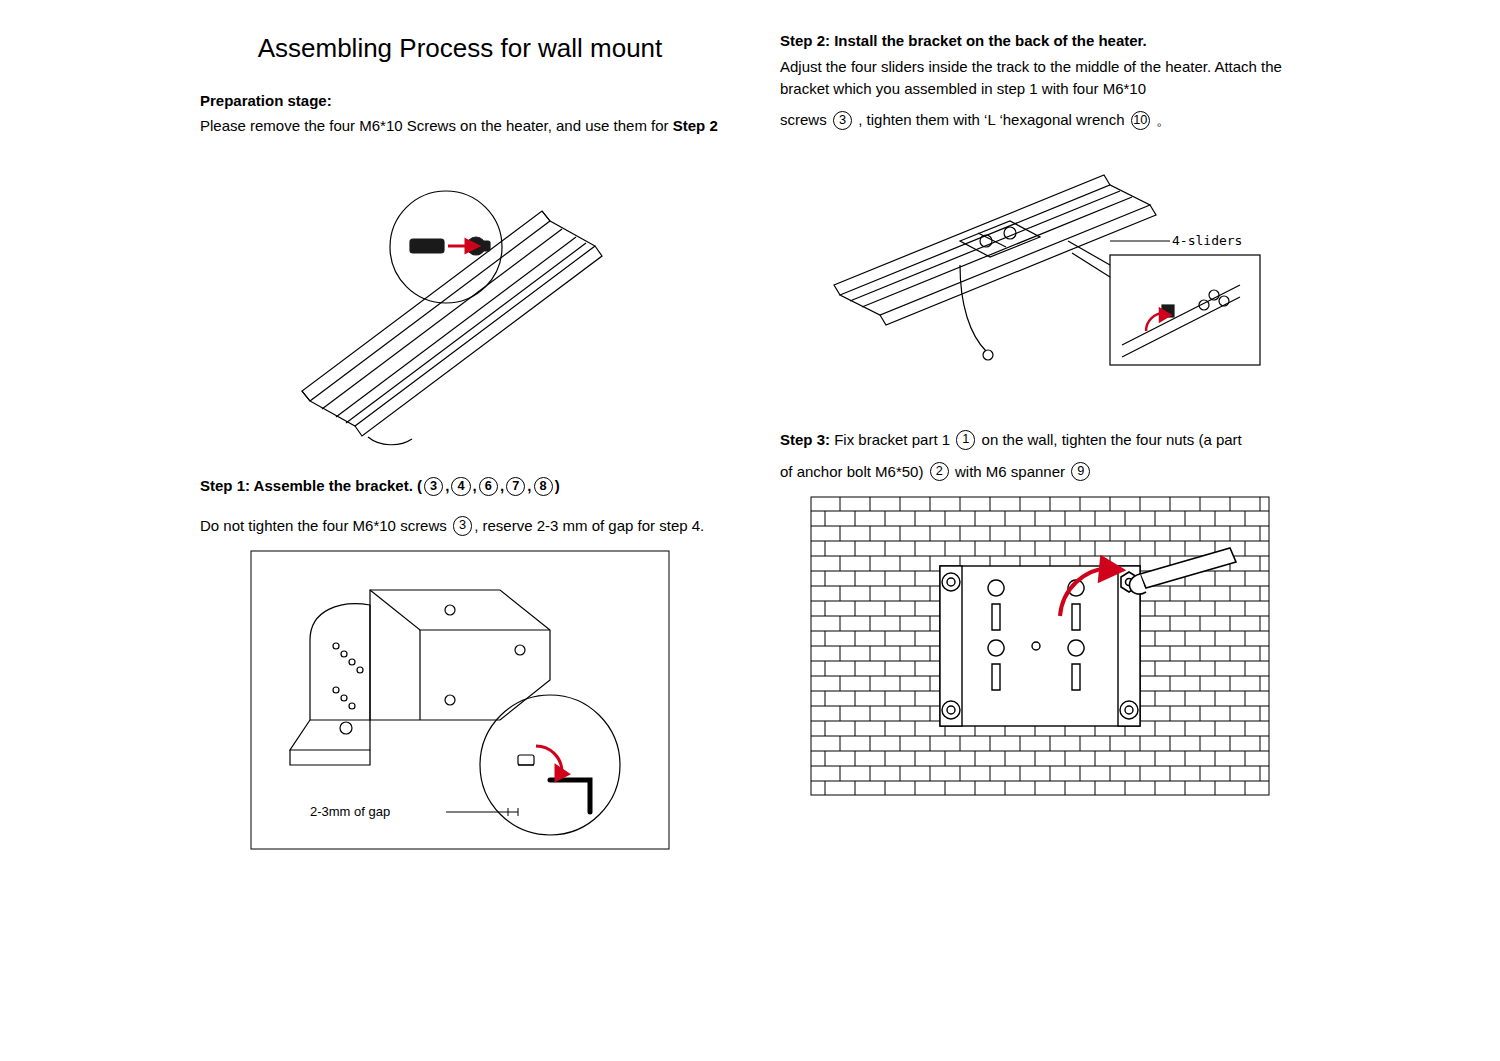Assembling Process for wall mount
Preparation stage:
Please remove the four M6*10 Screws on the heater, and use them for Step 2
Step 1: Assemble the bracket. (3,4,6,7,8)
Do not tighten the four M6*10 screws 3, reserve 2-3 mm of gap for step 4.
2-3mm of gap
Step 2: Install the bracket on the back of the heater.
Adjust the four sliders inside the track to the middle of the heater. Attach the bracket which you assembled in step 1 with four M6*10
screws 3 , tighten them with ‘L ‘hexagonal wrench 10 。
4-sliders
Step 3: Fix bracket part 1 1 on the wall, tighten the four nuts (a part
of anchor bolt M6*50) 2 with M6 spanner 9